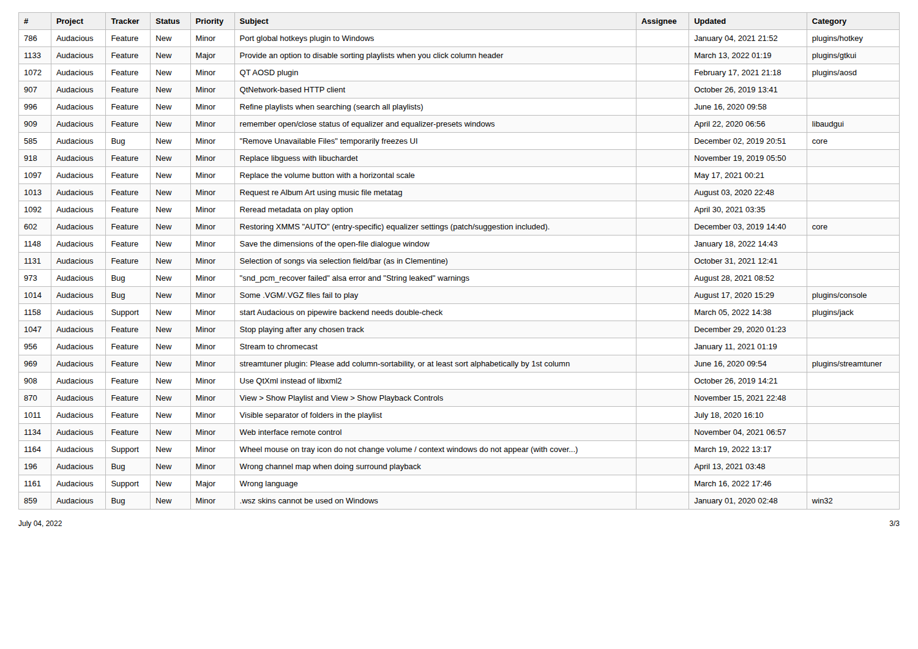| # | Project | Tracker | Status | Priority | Subject | Assignee | Updated | Category |
| --- | --- | --- | --- | --- | --- | --- | --- | --- |
| 786 | Audacious | Feature | New | Minor | Port global hotkeys plugin to Windows | | January 04, 2021 21:52 | plugins/hotkey |
| 1133 | Audacious | Feature | New | Major | Provide an option to disable sorting playlists when you click column header | | March 13, 2022 01:19 | plugins/gtkui |
| 1072 | Audacious | Feature | New | Minor | QT AOSD plugin | | February 17, 2021 21:18 | plugins/aosd |
| 907 | Audacious | Feature | New | Minor | QtNetwork-based HTTP client | | October 26, 2019 13:41 | |
| 996 | Audacious | Feature | New | Minor | Refine playlists when searching (search all playlists) | | June 16, 2020 09:58 | |
| 909 | Audacious | Feature | New | Minor | remember open/close status of equalizer and equalizer-presets windows | | April 22, 2020 06:56 | libaudgui |
| 585 | Audacious | Bug | New | Minor | "Remove Unavailable Files" temporarily freezes UI | | December 02, 2019 20:51 | core |
| 918 | Audacious | Feature | New | Minor | Replace libguess with libuchardet | | November 19, 2019 05:50 | |
| 1097 | Audacious | Feature | New | Minor | Replace the volume button with a horizontal scale | | May 17, 2021 00:21 | |
| 1013 | Audacious | Feature | New | Minor | Request re Album Art using music file metatag | | August 03, 2020 22:48 | |
| 1092 | Audacious | Feature | New | Minor | Reread metadata on play option | | April 30, 2021 03:35 | |
| 602 | Audacious | Feature | New | Minor | Restoring XMMS "AUTO" (entry-specific) equalizer settings (patch/suggestion included). | | December 03, 2019 14:40 | core |
| 1148 | Audacious | Feature | New | Minor | Save the dimensions of the open-file dialogue window | | January 18, 2022 14:43 | |
| 1131 | Audacious | Feature | New | Minor | Selection of songs via selection field/bar (as in Clementine) | | October 31, 2021 12:41 | |
| 973 | Audacious | Bug | New | Minor | "snd_pcm_recover failed" alsa error and "String leaked" warnings | | August 28, 2021 08:52 | |
| 1014 | Audacious | Bug | New | Minor | Some .VGM/.VGZ files fail to play | | August 17, 2020 15:29 | plugins/console |
| 1158 | Audacious | Support | New | Minor | start Audacious on pipewire backend needs double-check | | March 05, 2022 14:38 | plugins/jack |
| 1047 | Audacious | Feature | New | Minor | Stop playing after any chosen track | | December 29, 2020 01:23 | |
| 956 | Audacious | Feature | New | Minor | Stream to chromecast | | January 11, 2021 01:19 | |
| 969 | Audacious | Feature | New | Minor | streamtuner plugin: Please add column-sortability, or at least sort alphabetically by 1st column | | June 16, 2020 09:54 | plugins/streamtuner |
| 908 | Audacious | Feature | New | Minor | Use QtXml instead of libxml2 | | October 26, 2019 14:21 | |
| 870 | Audacious | Feature | New | Minor | View > Show Playlist and View > Show Playback Controls | | November 15, 2021 22:48 | |
| 1011 | Audacious | Feature | New | Minor | Visible separator of folders in the playlist | | July 18, 2020 16:10 | |
| 1134 | Audacious | Feature | New | Minor | Web interface remote control | | November 04, 2021 06:57 | |
| 1164 | Audacious | Support | New | Minor | Wheel mouse on tray icon do not change volume / context windows do not appear (with cover...) | | March 19, 2022 13:17 | |
| 196 | Audacious | Bug | New | Minor | Wrong channel map when doing surround playback | | April 13, 2021 03:48 | |
| 1161 | Audacious | Support | New | Major | Wrong language | | March 16, 2022 17:46 | |
| 859 | Audacious | Bug | New | Minor | .wsz skins cannot be used on Windows | | January 01, 2020 02:48 | win32 |
July 04, 2022 3/3